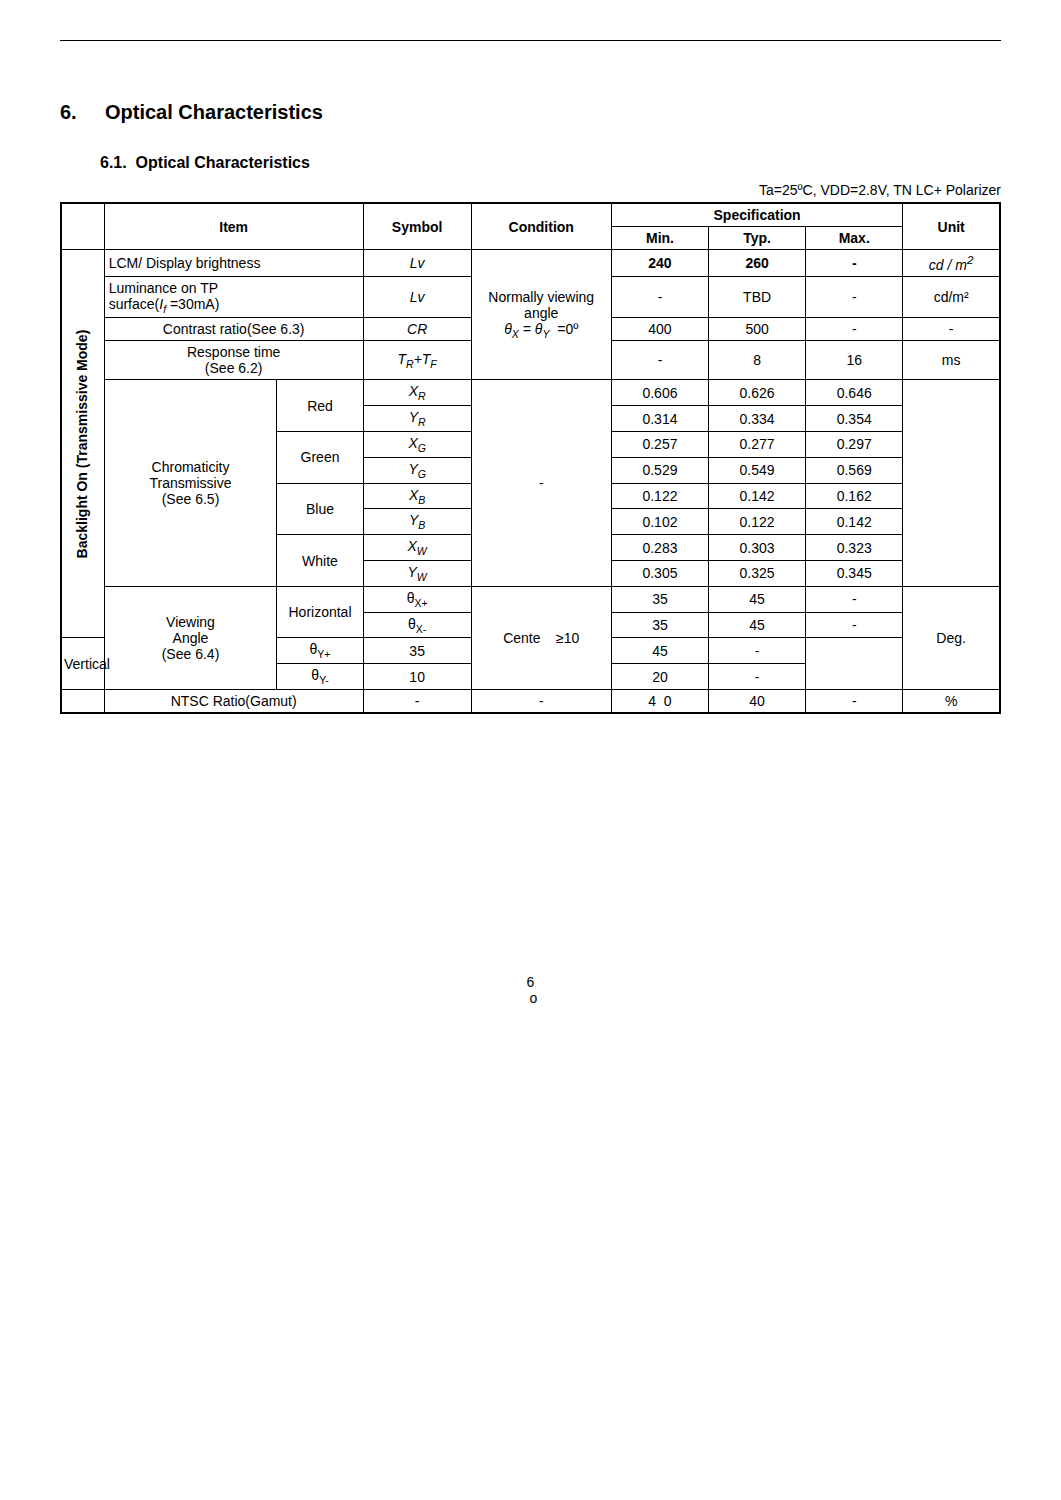6. Optical Characteristics
6.1. Optical Characteristics
Ta=25ºC, VDD=2.8V, TN LC+ Polarizer
| | Item | Symbol | Condition | Specification | Unit |
| --- | --- | --- | --- | --- | --- |
| Min. | Typ. | Max. |
| Backlight On (Transmissive Mode) | LCM/ Display brightness | Lv | Normally viewing angle θ X = θ Y =0º | 240 | 260 | - | cd / m 2 |
| Luminance on TP surface( I f =30mA) | Lv | - | TBD | - | cd/m² |
| Contrast ratio(See 6.3) | CR | 400 | 500 | - | - |
| Response time (See 6.2) | T R +T F | - | 8 | 16 | ms |
| Chromaticity Transmissive (See 6.5) | Red | X R | - | 0.606 | 0.626 | 0.646 | |
| Y R | 0.314 | 0.334 | 0.354 |
| Green | X G | 0.257 | 0.277 | 0.297 |
| Y G | 0.529 | 0.549 | 0.569 |
| Blue | X B | 0.122 | 0.142 | 0.162 |
| Y B | 0.102 | 0.122 | 0.142 |
| White | X W | 0.283 | 0.303 | 0.323 |
| Y W | 0.305 | 0.325 | 0.345 |
| Viewing Angle (See 6.4) | Horizontal | θ X+ | Cente ≥10 | 35 | 45 | - | Deg. |
| θ X- | 35 | 45 | - |
| Vertical | θ Y+ | 35 | 45 | - |
| θ Y- | 10 | 20 | - |
| | NTSC Ratio(Gamut) | - | - | 4 0 | 40 | - | % |
6 o